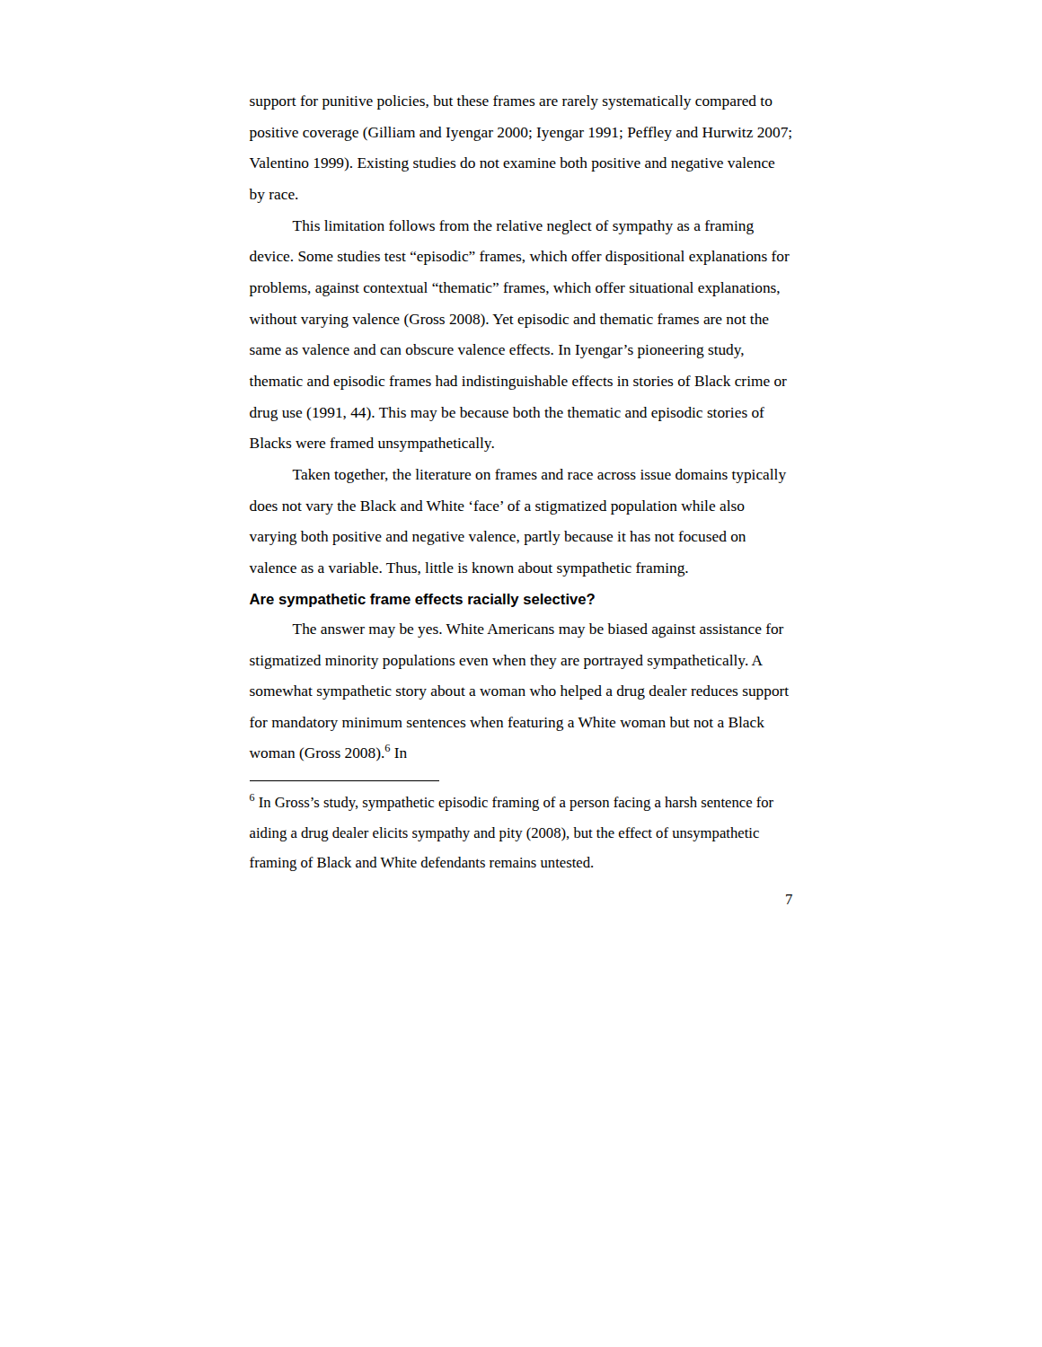support for punitive policies, but these frames are rarely systematically compared to positive coverage (Gilliam and Iyengar 2000; Iyengar 1991; Peffley and Hurwitz 2007; Valentino 1999). Existing studies do not examine both positive and negative valence by race.
This limitation follows from the relative neglect of sympathy as a framing device. Some studies test “episodic” frames, which offer dispositional explanations for problems, against contextual “thematic” frames, which offer situational explanations, without varying valence (Gross 2008). Yet episodic and thematic frames are not the same as valence and can obscure valence effects. In Iyengar’s pioneering study, thematic and episodic frames had indistinguishable effects in stories of Black crime or drug use (1991, 44). This may be because both the thematic and episodic stories of Blacks were framed unsympathetically.
Taken together, the literature on frames and race across issue domains typically does not vary the Black and White ‘face’ of a stigmatized population while also varying both positive and negative valence, partly because it has not focused on valence as a variable. Thus, little is known about sympathetic framing.
Are sympathetic frame effects racially selective?
The answer may be yes. White Americans may be biased against assistance for stigmatized minority populations even when they are portrayed sympathetically. A somewhat sympathetic story about a woman who helped a drug dealer reduces support for mandatory minimum sentences when featuring a White woman but not a Black woman (Gross 2008).6 In
6 In Gross’s study, sympathetic episodic framing of a person facing a harsh sentence for aiding a drug dealer elicits sympathy and pity (2008), but the effect of unsympathetic framing of Black and White defendants remains untested.
7